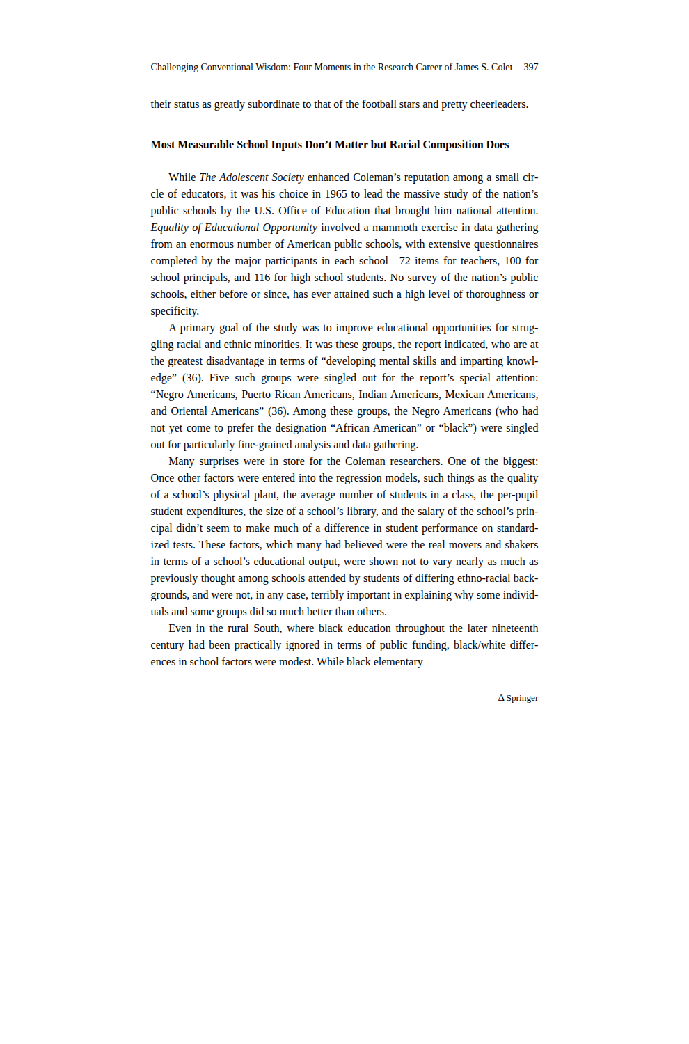Challenging Conventional Wisdom: Four Moments in the Research Career of James S. Coleman 397
their status as greatly subordinate to that of the football stars and pretty cheerleaders.
Most Measurable School Inputs Don’t Matter but Racial Composition Does
While The Adolescent Society enhanced Coleman’s reputation among a small circle of educators, it was his choice in 1965 to lead the massive study of the nation’s public schools by the U.S. Office of Education that brought him national attention. Equality of Educational Opportunity involved a mammoth exercise in data gathering from an enormous number of American public schools, with extensive questionnaires completed by the major participants in each school—72 items for teachers, 100 for school principals, and 116 for high school students. No survey of the nation’s public schools, either before or since, has ever attained such a high level of thoroughness or specificity.
A primary goal of the study was to improve educational opportunities for struggling racial and ethnic minorities. It was these groups, the report indicated, who are at the greatest disadvantage in terms of “developing mental skills and imparting knowledge” (36). Five such groups were singled out for the report’s special attention: “Negro Americans, Puerto Rican Americans, Indian Americans, Mexican Americans, and Oriental Americans” (36). Among these groups, the Negro Americans (who had not yet come to prefer the designation “African American” or “black”) were singled out for particularly fine-grained analysis and data gathering.
Many surprises were in store for the Coleman researchers. One of the biggest: Once other factors were entered into the regression models, such things as the quality of a school’s physical plant, the average number of students in a class, the per-pupil student expenditures, the size of a school’s library, and the salary of the school’s principal didn’t seem to make much of a difference in student performance on standardized tests. These factors, which many had believed were the real movers and shakers in terms of a school’s educational output, were shown not to vary nearly as much as previously thought among schools attended by students of differing ethno-racial backgrounds, and were not, in any case, terribly important in explaining why some individuals and some groups did so much better than others.
Even in the rural South, where black education throughout the later nineteenth century had been practically ignored in terms of public funding, black/white differences in school factors were modest. While black elementary
∆Springer